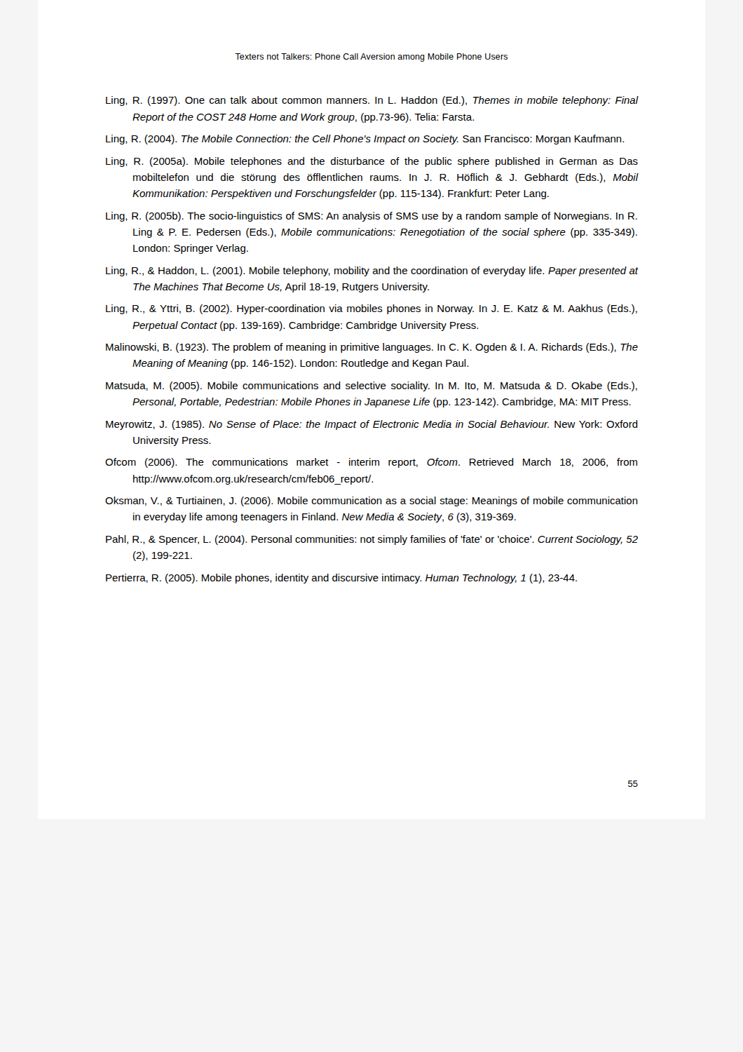Texters not Talkers: Phone Call Aversion among Mobile Phone Users
Ling, R. (1997). One can talk about common manners. In L. Haddon (Ed.), Themes in mobile telephony: Final Report of the COST 248 Home and Work group, (pp.73-96). Telia: Farsta.
Ling, R. (2004). The Mobile Connection: the Cell Phone's Impact on Society. San Francisco: Morgan Kaufmann.
Ling, R. (2005a). Mobile telephones and the disturbance of the public sphere published in German as Das mobiltelefon und die störung des öfflentlichen raums. In J. R. Höflich & J. Gebhardt (Eds.), Mobil Kommunikation: Perspektiven und Forschungsfelder (pp. 115-134). Frankfurt: Peter Lang.
Ling, R. (2005b). The socio-linguistics of SMS: An analysis of SMS use by a random sample of Norwegians. In R. Ling & P. E. Pedersen (Eds.), Mobile communications: Renegotiation of the social sphere (pp. 335-349). London: Springer Verlag.
Ling, R., & Haddon, L. (2001). Mobile telephony, mobility and the coordination of everyday life. Paper presented at The Machines That Become Us, April 18-19, Rutgers University.
Ling, R., & Yttri, B. (2002). Hyper-coordination via mobiles phones in Norway. In J. E. Katz & M. Aakhus (Eds.), Perpetual Contact (pp. 139-169). Cambridge: Cambridge University Press.
Malinowski, B. (1923). The problem of meaning in primitive languages. In C. K. Ogden & I. A. Richards (Eds.), The Meaning of Meaning (pp. 146-152). London: Routledge and Kegan Paul.
Matsuda, M. (2005). Mobile communications and selective sociality. In M. Ito, M. Matsuda & D. Okabe (Eds.), Personal, Portable, Pedestrian: Mobile Phones in Japanese Life (pp. 123-142). Cambridge, MA: MIT Press.
Meyrowitz, J. (1985). No Sense of Place: the Impact of Electronic Media in Social Behaviour. New York: Oxford University Press.
Ofcom (2006). The communications market - interim report, Ofcom. Retrieved March 18, 2006, from http://www.ofcom.org.uk/research/cm/feb06_report/.
Oksman, V., & Turtiainen, J. (2006). Mobile communication as a social stage: Meanings of mobile communication in everyday life among teenagers in Finland. New Media & Society, 6 (3), 319-369.
Pahl, R., & Spencer, L. (2004). Personal communities: not simply families of 'fate' or 'choice'. Current Sociology, 52 (2), 199-221.
Pertierra, R. (2005). Mobile phones, identity and discursive intimacy. Human Technology, 1 (1), 23-44.
55